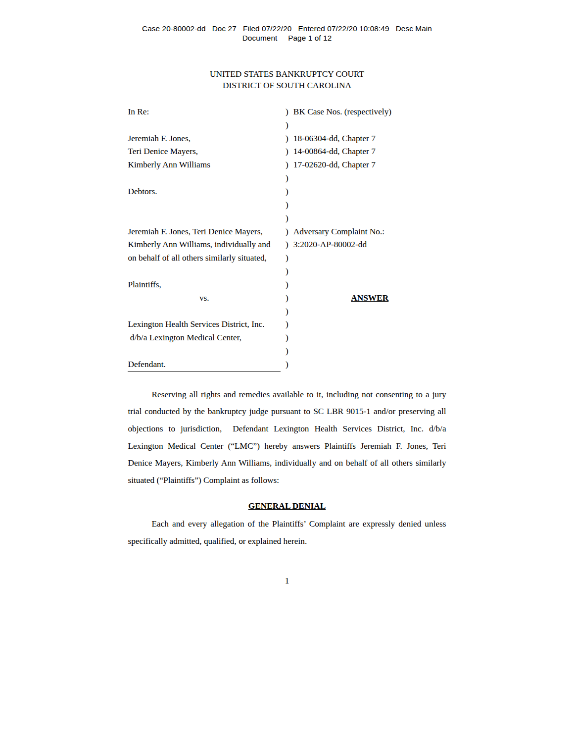Case 20-80002-dd Doc 27 Filed 07/22/20 Entered 07/22/20 10:08:49 Desc Main Document Page 1 of 12
UNITED STATES BANKRUPTCY COURT
DISTRICT OF SOUTH CAROLINA
| In Re: | ) | BK Case Nos. (respectively) |
| | ) | |
| Jeremiah F. Jones, | ) | 18-06304-dd, Chapter 7 |
| Teri Denice Mayers, | ) | 14-00864-dd, Chapter 7 |
| Kimberly Ann Williams | ) | 17-02620-dd, Chapter 7 |
| | ) | |
| Debtors. | ) | |
| | ) | |
| | ) | |
| Jeremiah F. Jones, Teri Denice Mayers, | ) | Adversary Complaint No.: |
| Kimberly Ann Williams, individually and | ) | 3:2020-AP-80002-dd |
| on behalf of all others similarly situated, | ) | |
| | ) | |
| Plaintiffs, | ) | |
| vs. | ) | ANSWER |
| | ) | |
| Lexington Health Services District, Inc. | ) | |
| d/b/a Lexington Medical Center, | ) | |
| | ) | |
| Defendant. | ) | |
Reserving all rights and remedies available to it, including not consenting to a jury trial conducted by the bankruptcy judge pursuant to SC LBR 9015-1 and/or preserving all objections to jurisdiction, Defendant Lexington Health Services District, Inc. d/b/a Lexington Medical Center (“LMC”) hereby answers Plaintiffs Jeremiah F. Jones, Teri Denice Mayers, Kimberly Ann Williams, individually and on behalf of all others similarly situated (“Plaintiffs”) Complaint as follows:
GENERAL DENIAL
Each and every allegation of the Plaintiffs’ Complaint are expressly denied unless specifically admitted, qualified, or explained herein.
1